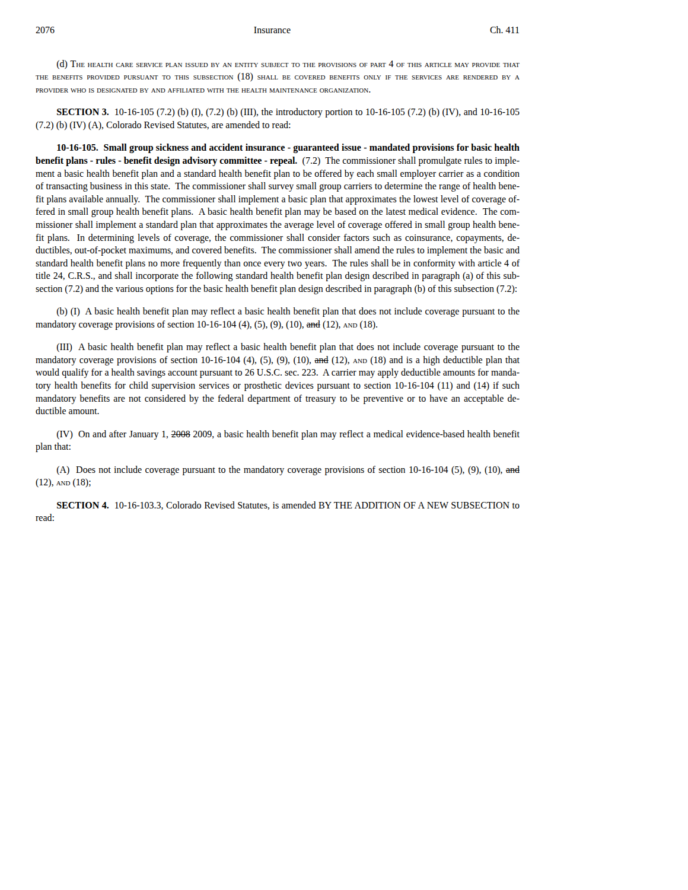2076 Insurance Ch. 411
(d) The health care service plan issued by an entity subject to the provisions of part 4 of this article may provide that the benefits provided pursuant to this subsection (18) shall be covered benefits only if the services are rendered by a provider who is designated by and affiliated with the health maintenance organization.
SECTION 3. 10-16-105 (7.2) (b) (I), (7.2) (b) (III), the introductory portion to 10-16-105 (7.2) (b) (IV), and 10-16-105 (7.2) (b) (IV) (A), Colorado Revised Statutes, are amended to read:
10-16-105. Small group sickness and accident insurance - guaranteed issue - mandated provisions for basic health benefit plans - rules - benefit design advisory committee - repeal. (7.2) The commissioner shall promulgate rules to implement a basic health benefit plan and a standard health benefit plan to be offered by each small employer carrier as a condition of transacting business in this state. The commissioner shall survey small group carriers to determine the range of health benefit plans available annually. The commissioner shall implement a basic plan that approximates the lowest level of coverage offered in small group health benefit plans. A basic health benefit plan may be based on the latest medical evidence. The commissioner shall implement a standard plan that approximates the average level of coverage offered in small group health benefit plans. In determining levels of coverage, the commissioner shall consider factors such as coinsurance, copayments, deductibles, out-of-pocket maximums, and covered benefits. The commissioner shall amend the rules to implement the basic and standard health benefit plans no more frequently than once every two years. The rules shall be in conformity with article 4 of title 24, C.R.S., and shall incorporate the following standard health benefit plan design described in paragraph (a) of this subsection (7.2) and the various options for the basic health benefit plan design described in paragraph (b) of this subsection (7.2):
(b) (I) A basic health benefit plan may reflect a basic health benefit plan that does not include coverage pursuant to the mandatory coverage provisions of section 10-16-104 (4), (5), (9), (10), and (12), and (18).
(III) A basic health benefit plan may reflect a basic health benefit plan that does not include coverage pursuant to the mandatory coverage provisions of section 10-16-104 (4), (5), (9), (10), and (12), and (18) and is a high deductible plan that would qualify for a health savings account pursuant to 26 U.S.C. sec. 223. A carrier may apply deductible amounts for mandatory health benefits for child supervision services or prosthetic devices pursuant to section 10-16-104 (11) and (14) if such mandatory benefits are not considered by the federal department of treasury to be preventive or to have an acceptable deductible amount.
(IV) On and after January 1, 2008 2009, a basic health benefit plan may reflect a medical evidence-based health benefit plan that:
(A) Does not include coverage pursuant to the mandatory coverage provisions of section 10-16-104 (5), (9), (10), and (12), and (18);
SECTION 4. 10-16-103.3, Colorado Revised Statutes, is amended BY THE ADDITION OF A NEW SUBSECTION to read: